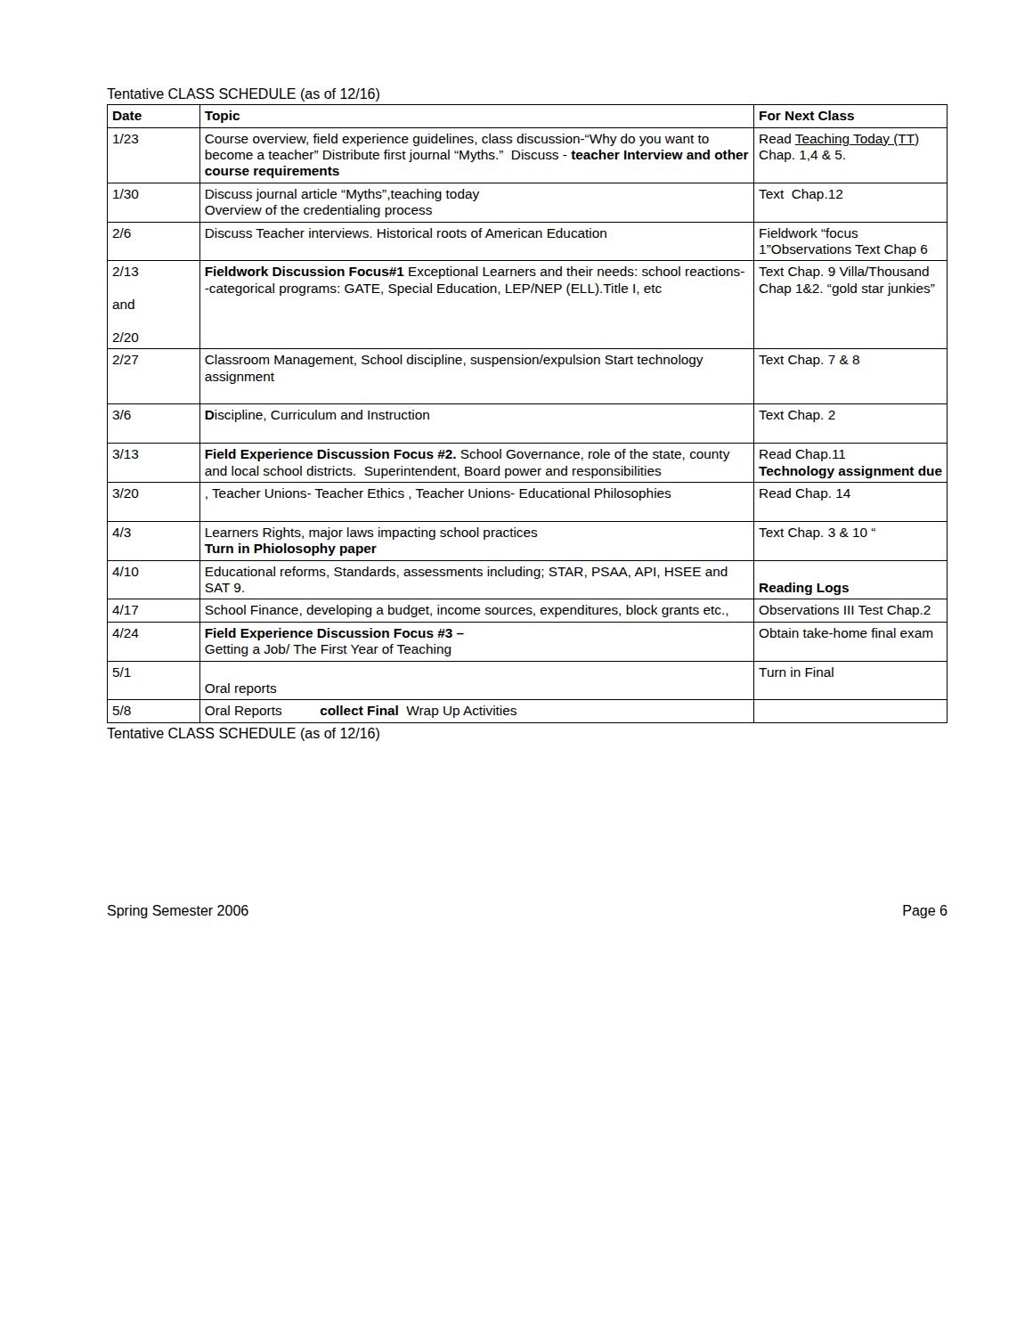Tentative CLASS SCHEDULE (as of 12/16)
| Date | Topic | For Next Class |
| --- | --- | --- |
| 1/23 | Course overview, field experience guidelines, class discussion-“Why do you want to become a teacher” Distribute first journal “Myths.” Discuss - teacher Interview and other course requirements | Read Teaching Today (TT) Chap. 1,4 & 5. |
| 1/30 | Discuss journal article “Myths”,teaching today Overview of the credentialing process | Text Chap.12 |
| 2/6 | Discuss Teacher interviews. Historical roots of American Education | Fieldwork “focus 1”Observations Text Chap 6 |
| 2/13 and 2/20 | Fieldwork Discussion Focus#1 Exceptional Learners and their needs: school reactions--categorical programs: GATE, Special Education, LEP/NEP (ELL).Title I, etc | Text Chap. 9 Villa/Thousand Chap 1&2. “gold star junkies” |
| 2/27 | Classroom Management, School discipline, suspension/expulsion Start technology assignment | Text Chap. 7 & 8 |
| 3/6 | D iscipline, Curriculum and Instruction | Text Chap. 2 |
| 3/13 | Field Experience Discussion Focus #2. School Governance, role of the state, county and local school districts. Superintendent, Board power and responsibilities | Read Chap.11 Technology assignment due |
| 3/20 | , Teacher Unions- Teacher Ethics , Teacher Unions- Educational Philosophies | Read Chap. 14 |
| 4/3 | Learners Rights, major laws impacting school practices Turn in Phiolosophy paper | Text Chap. 3 & 10 “ |
| 4/10 | Educational reforms, Standards, assessments including; STAR, PSAA, API, HSEE and SAT 9. | Reading Logs |
| 4/17 | School Finance, developing a budget, income sources, expenditures, block grants etc., | Observations III Test Chap.2 |
| 4/24 | Field Experience Discussion Focus #3 – Getting a Job/ The First Year of Teaching | Obtain take-home final exam |
| 5/1 | Oral reports | Turn in Final |
| 5/8 | Oral Reports collect Final Wrap Up Activities | |
Tentative CLASS SCHEDULE (as of 12/16)
Spring Semester 2006 Page 6